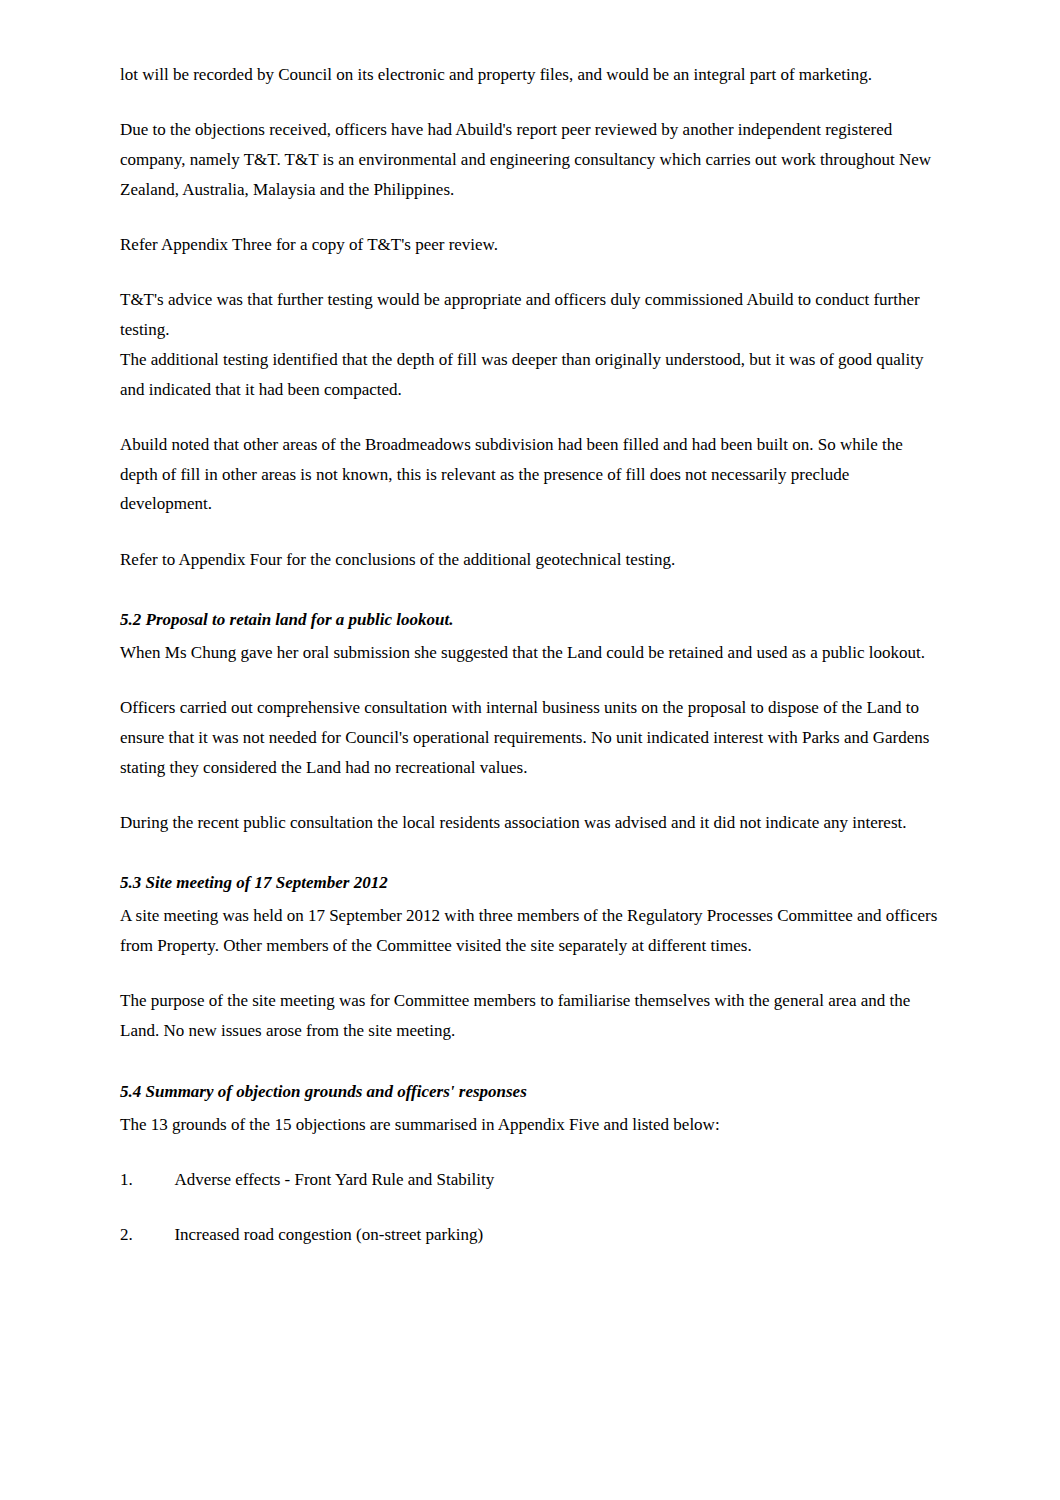lot will be recorded by Council on its electronic and property files, and would be an integral part of marketing.
Due to the objections received, officers have had Abuild's report peer reviewed by another independent registered company, namely T&T. T&T is an environmental and engineering consultancy which carries out work throughout New Zealand, Australia, Malaysia and the Philippines.
Refer Appendix Three for a copy of T&T's peer review.
T&T's advice was that further testing would be appropriate and officers duly commissioned Abuild to conduct further testing.
The additional testing identified that the depth of fill was deeper than originally understood, but it was of good quality and indicated that it had been compacted.
Abuild noted that other areas of the Broadmeadows subdivision had been filled and had been built on. So while the depth of fill in other areas is not known, this is relevant as the presence of fill does not necessarily preclude development.
Refer to Appendix Four for the conclusions of the additional geotechnical testing.
5.2 Proposal to retain land for a public lookout.
When Ms Chung gave her oral submission she suggested that the Land could be retained and used as a public lookout.
Officers carried out comprehensive consultation with internal business units on the proposal to dispose of the Land to ensure that it was not needed for Council's operational requirements. No unit indicated interest with Parks and Gardens stating they considered the Land had no recreational values.
During the recent public consultation the local residents association was advised and it did not indicate any interest.
5.3 Site meeting of 17 September 2012
A site meeting was held on 17 September 2012 with three members of the Regulatory Processes Committee and officers from Property. Other members of the Committee visited the site separately at different times.
The purpose of the site meeting was for Committee members to familiarise themselves with the general area and the Land. No new issues arose from the site meeting.
5.4 Summary of objection grounds and officers' responses
The 13 grounds of the 15 objections are summarised in Appendix Five and listed below:
1. Adverse effects - Front Yard Rule and Stability
2. Increased road congestion (on-street parking)